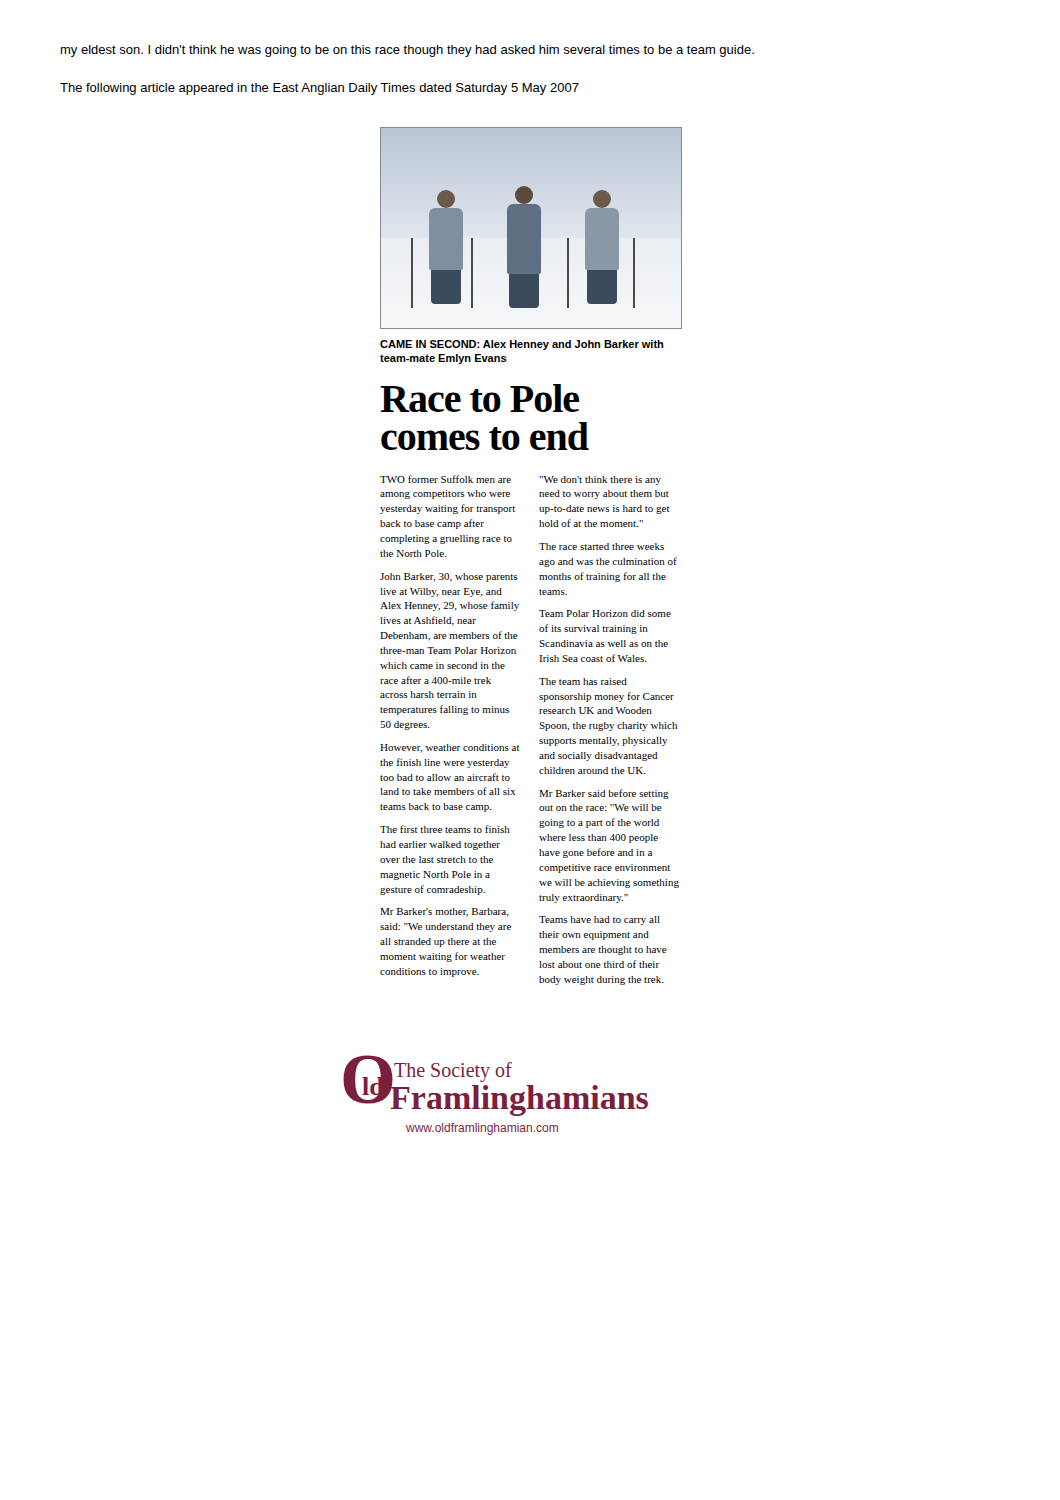my eldest son. I didn't think he was going to be on this race though they had asked him several times to be a team guide.
The following article appeared in the East Anglian Daily Times dated Saturday 5 May 2007
CAME IN SECOND: Alex Henney and John Barker with team-mate Emlyn Evans
Race to Pole comes to end
TWO former Suffolk men are among competitors who were yesterday waiting for transport back to base camp after completing a gruelling race to the North Pole.
John Barker, 30, whose parents live at Wilby, near Eye, and Alex Henney, 29, whose family lives at Ashfield, near Debenham, are members of the three-man Team Polar Horizon which came in second in the race after a 400-mile trek across harsh terrain in temperatures falling to minus 50 degrees.
However, weather conditions at the finish line were yesterday too bad to allow an aircraft to land to take members of all six teams back to base camp.
The first three teams to finish had earlier walked together over the last stretch to the magnetic North Pole in a gesture of comradeship.
Mr Barker's mother, Barbara, said: "We understand they are all stranded up there at the moment waiting for weather conditions to improve.
"We don't think there is any need to worry about them but up-to-date news is hard to get hold of at the moment."
The race started three weeks ago and was the culmination of months of training for all the teams.
Team Polar Horizon did some of its survival training in Scandinavia as well as on the Irish Sea coast of Wales.
The team has raised sponsorship money for Cancer research UK and Wooden Spoon, the rugby charity which supports mentally, physically and socially disadvantaged children around the UK.
Mr Barker said before setting out on the race: "We will be going to a part of the world where less than 400 people have gone before and in a competitive race environment we will be achieving something truly extraordinary."
Teams have had to carry all their own equipment and members are thought to have lost about one third of their body weight during the trek.
Old
The Society of
Framlinghamians
www.oldframlinghamian.com